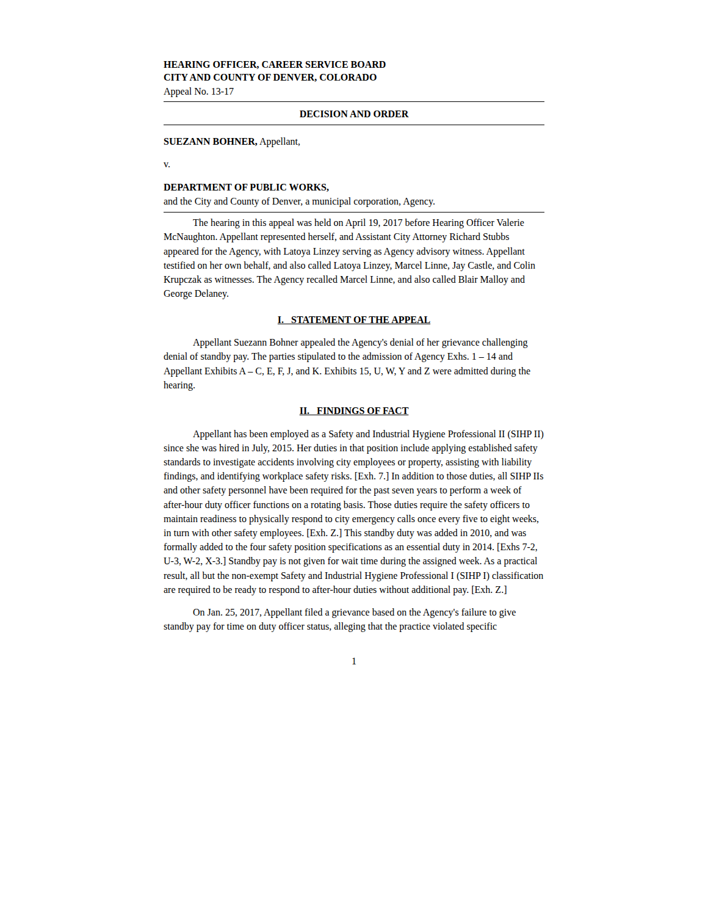HEARING OFFICER, CAREER SERVICE BOARD
CITY AND COUNTY OF DENVER, COLORADO
Appeal No. 13-17
DECISION AND ORDER
SUEZANN BOHNER, Appellant,
v.
DEPARTMENT OF PUBLIC WORKS,
and the City and County of Denver, a municipal corporation, Agency.
The hearing in this appeal was held on April 19, 2017 before Hearing Officer Valerie McNaughton. Appellant represented herself, and Assistant City Attorney Richard Stubbs appeared for the Agency, with Latoya Linzey serving as Agency advisory witness. Appellant testified on her own behalf, and also called Latoya Linzey, Marcel Linne, Jay Castle, and Colin Krupczak as witnesses. The Agency recalled Marcel Linne, and also called Blair Malloy and George Delaney.
I. STATEMENT OF THE APPEAL
Appellant Suezann Bohner appealed the Agency's denial of her grievance challenging denial of standby pay. The parties stipulated to the admission of Agency Exhs. 1 – 14 and Appellant Exhibits A – C, E, F, J, and K. Exhibits 15, U, W, Y and Z were admitted during the hearing.
II. FINDINGS OF FACT
Appellant has been employed as a Safety and Industrial Hygiene Professional II (SIHP II) since she was hired in July, 2015. Her duties in that position include applying established safety standards to investigate accidents involving city employees or property, assisting with liability findings, and identifying workplace safety risks. [Exh. 7.] In addition to those duties, all SIHP IIs and other safety personnel have been required for the past seven years to perform a week of after-hour duty officer functions on a rotating basis. Those duties require the safety officers to maintain readiness to physically respond to city emergency calls once every five to eight weeks, in turn with other safety employees. [Exh. Z.] This standby duty was added in 2010, and was formally added to the four safety position specifications as an essential duty in 2014. [Exhs 7-2, U-3, W-2, X-3.] Standby pay is not given for wait time during the assigned week. As a practical result, all but the non-exempt Safety and Industrial Hygiene Professional I (SIHP I) classification are required to be ready to respond to after-hour duties without additional pay. [Exh. Z.]
On Jan. 25, 2017, Appellant filed a grievance based on the Agency's failure to give standby pay for time on duty officer status, alleging that the practice violated specific
1